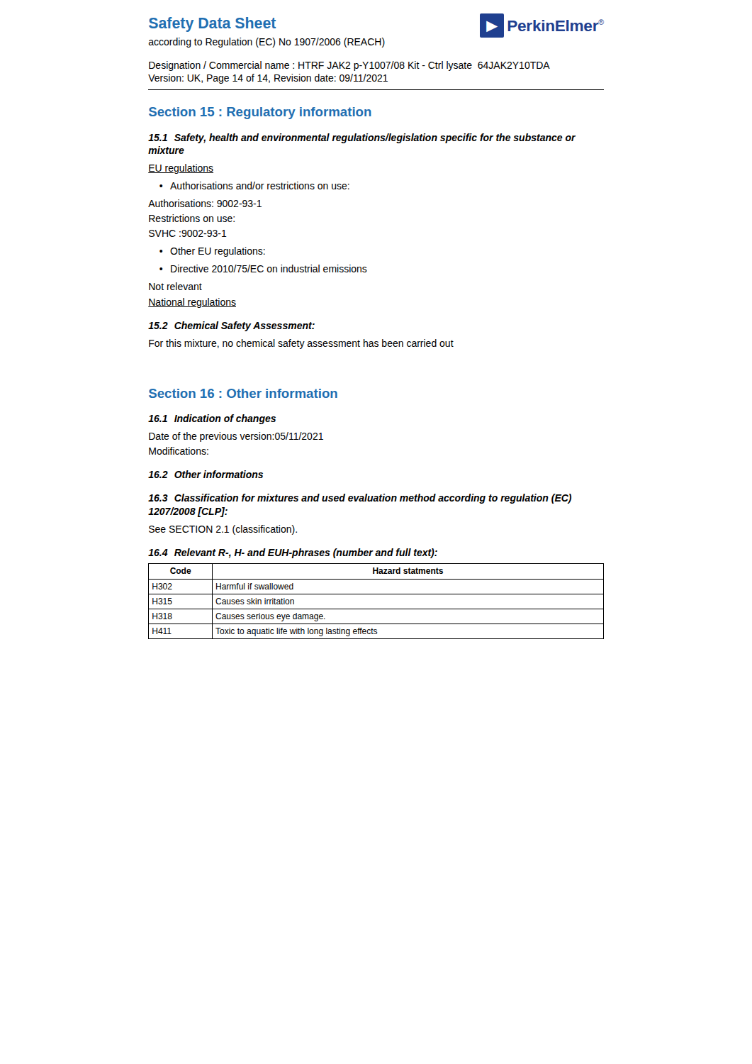►PerkinElmer®
Safety Data Sheet
according to Regulation (EC) No 1907/2006 (REACH)
Designation / Commercial name : HTRF JAK2 p-Y1007/08 Kit - Ctrl lysate 64JAK2Y10TDA
Version: UK, Page 14 of 14, Revision date: 09/11/2021
Section 15 : Regulatory information
15.1 Safety, health and environmental regulations/legislation specific for the substance or mixture
EU regulations
Authorisations and/or restrictions on use:
Authorisations: 9002-93-1
Restrictions on use:
SVHC :9002-93-1
Other EU regulations:
Directive 2010/75/EC on industrial emissions
Not relevant
National regulations
15.2 Chemical Safety Assessment:
For this mixture, no chemical safety assessment has been carried out
Section 16 : Other information
16.1 Indication of changes
Date of the previous version:05/11/2021
Modifications:
16.2 Other informations
16.3 Classification for mixtures and used evaluation method according to regulation (EC) 1207/2008 [CLP]:
See SECTION 2.1 (classification).
16.4 Relevant R-, H- and EUH-phrases (number and full text):
| Code | Hazard statments |
| --- | --- |
| H302 | Harmful if swallowed |
| H315 | Causes skin irritation |
| H318 | Causes serious eye damage. |
| H411 | Toxic to aquatic life with long lasting effects |